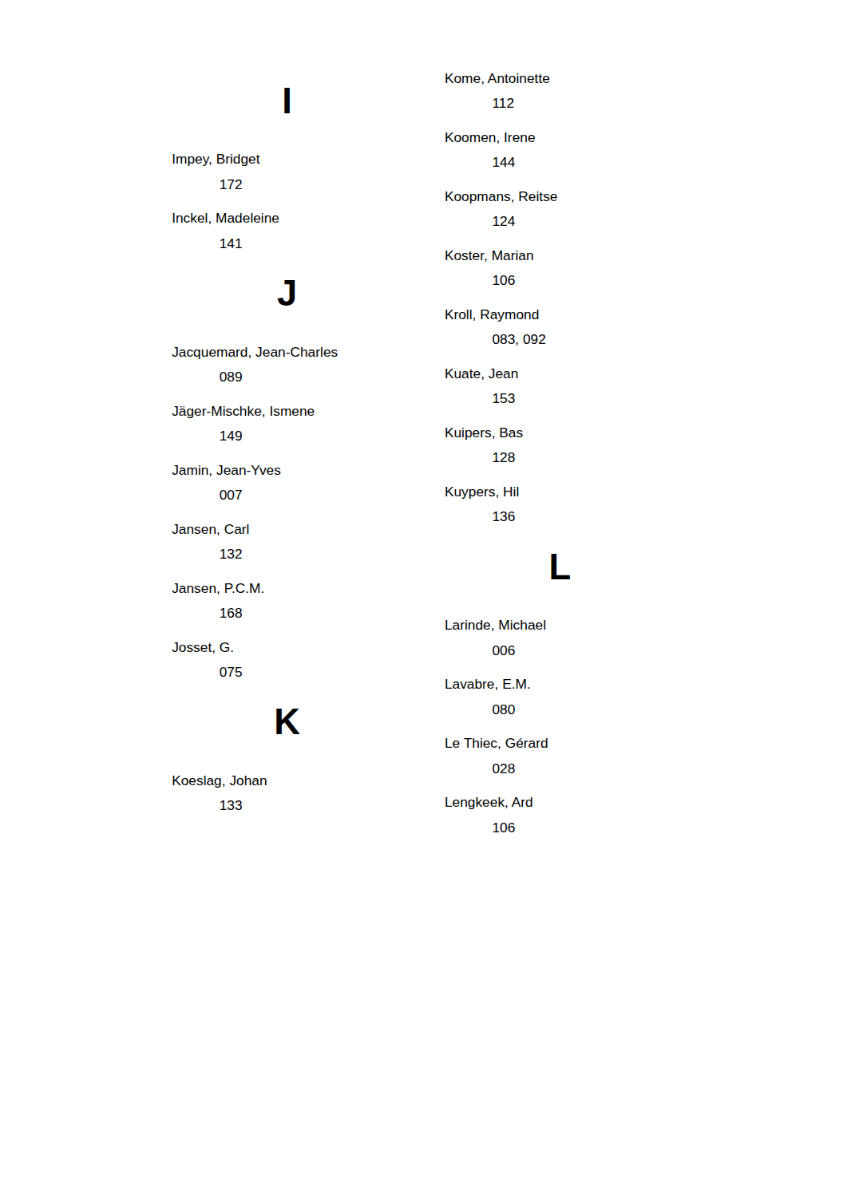I
Impey, Bridget
172
Inckel, Madeleine
141
J
Jacquemard, Jean-Charles
089
Jäger-Mischke, Ismene
149
Jamin, Jean-Yves
007
Jansen, Carl
132
Jansen, P.C.M.
168
Josset, G.
075
K
Koeslag, Johan
133
Kome, Antoinette
112
Koomen, Irene
144
Koopmans, Reitse
124
Koster, Marian
106
Kroll, Raymond
083, 092
Kuate, Jean
153
Kuipers, Bas
128
Kuypers, Hil
136
L
Larinde, Michael
006
Lavabre, E.M.
080
Le Thiec, Gérard
028
Lengkeek, Ard
106